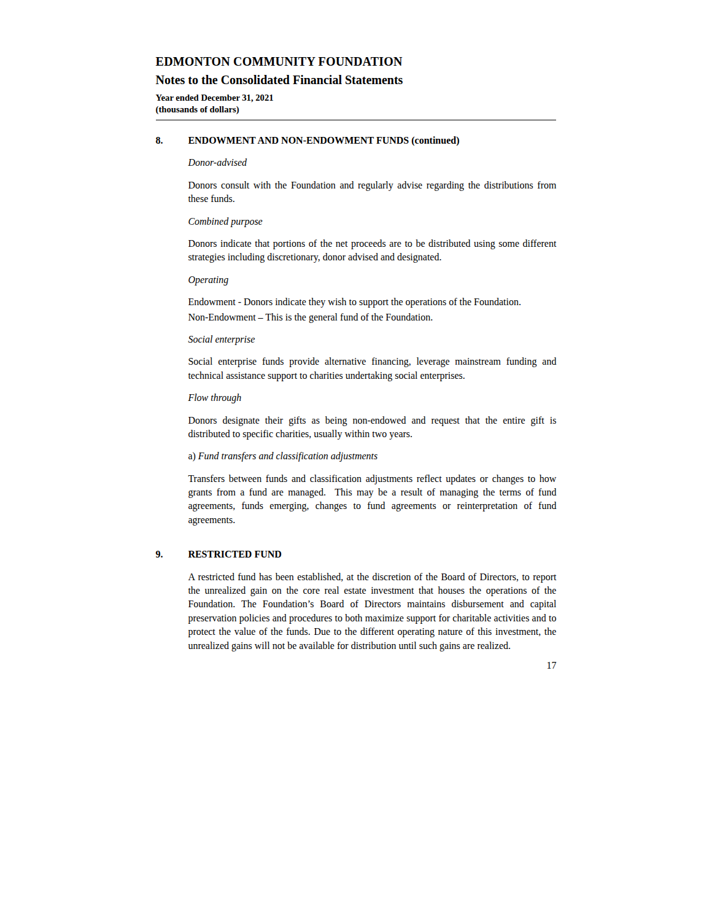EDMONTON COMMUNITY FOUNDATION
Notes to the Consolidated Financial Statements
Year ended December 31, 2021
(thousands of dollars)
8. ENDOWMENT AND NON-ENDOWMENT FUNDS (continued)
Donor-advised
Donors consult with the Foundation and regularly advise regarding the distributions from these funds.
Combined purpose
Donors indicate that portions of the net proceeds are to be distributed using some different strategies including discretionary, donor advised and designated.
Operating
Endowment - Donors indicate they wish to support the operations of the Foundation.
Non-Endowment – This is the general fund of the Foundation.
Social enterprise
Social enterprise funds provide alternative financing, leverage mainstream funding and technical assistance support to charities undertaking social enterprises.
Flow through
Donors designate their gifts as being non-endowed and request that the entire gift is distributed to specific charities, usually within two years.
a) Fund transfers and classification adjustments
Transfers between funds and classification adjustments reflect updates or changes to how grants from a fund are managed. This may be a result of managing the terms of fund agreements, funds emerging, changes to fund agreements or reinterpretation of fund agreements.
9. RESTRICTED FUND
A restricted fund has been established, at the discretion of the Board of Directors, to report the unrealized gain on the core real estate investment that houses the operations of the Foundation. The Foundation’s Board of Directors maintains disbursement and capital preservation policies and procedures to both maximize support for charitable activities and to protect the value of the funds. Due to the different operating nature of this investment, the unrealized gains will not be available for distribution until such gains are realized.
17